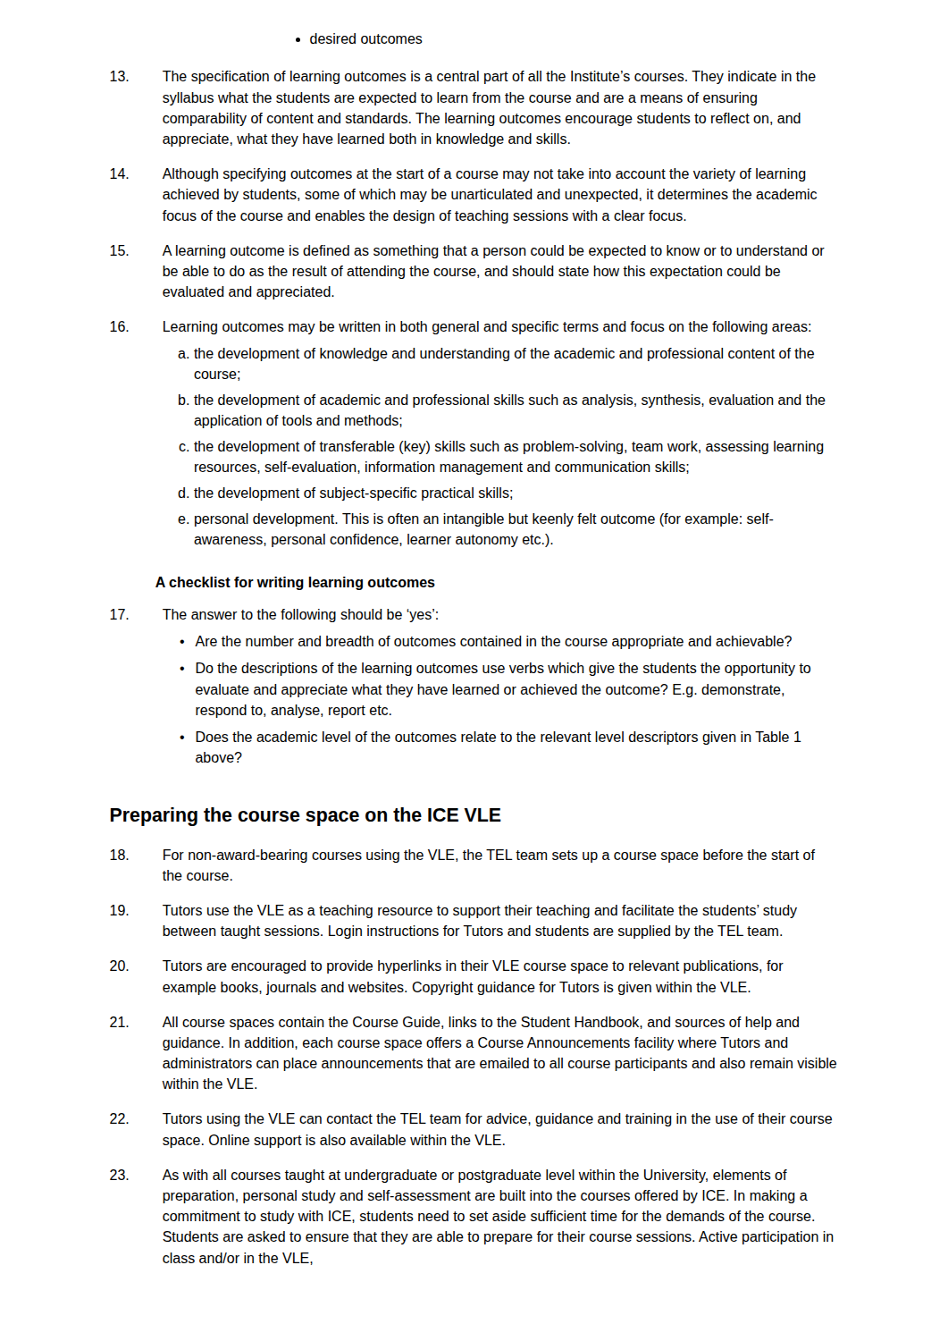desired outcomes
13. The specification of learning outcomes is a central part of all the Institute’s courses. They indicate in the syllabus what the students are expected to learn from the course and are a means of ensuring comparability of content and standards. The learning outcomes encourage students to reflect on, and appreciate, what they have learned both in knowledge and skills.
14. Although specifying outcomes at the start of a course may not take into account the variety of learning achieved by students, some of which may be unarticulated and unexpected, it determines the academic focus of the course and enables the design of teaching sessions with a clear focus.
15. A learning outcome is defined as something that a person could be expected to know or to understand or be able to do as the result of attending the course, and should state how this expectation could be evaluated and appreciated.
16. Learning outcomes may be written in both general and specific terms and focus on the following areas:
the development of knowledge and understanding of the academic and professional content of the course;
the development of academic and professional skills such as analysis, synthesis, evaluation and the application of tools and methods;
the development of transferable (key) skills such as problem-solving, team work, assessing learning resources, self-evaluation, information management and communication skills;
the development of subject-specific practical skills;
personal development. This is often an intangible but keenly felt outcome (for example: self-awareness, personal confidence, learner autonomy etc.).
A checklist for writing learning outcomes
17. The answer to the following should be ‘yes’:
Are the number and breadth of outcomes contained in the course appropriate and achievable?
Do the descriptions of the learning outcomes use verbs which give the students the opportunity to evaluate and appreciate what they have learned or achieved the outcome? E.g. demonstrate, respond to, analyse, report etc.
Does the academic level of the outcomes relate to the relevant level descriptors given in Table 1 above?
Preparing the course space on the ICE VLE
18. For non-award-bearing courses using the VLE, the TEL team sets up a course space before the start of the course.
19. Tutors use the VLE as a teaching resource to support their teaching and facilitate the students’ study between taught sessions. Login instructions for Tutors and students are supplied by the TEL team.
20. Tutors are encouraged to provide hyperlinks in their VLE course space to relevant publications, for example books, journals and websites. Copyright guidance for Tutors is given within the VLE.
21. All course spaces contain the Course Guide, links to the Student Handbook, and sources of help and guidance. In addition, each course space offers a Course Announcements facility where Tutors and administrators can place announcements that are emailed to all course participants and also remain visible within the VLE.
22. Tutors using the VLE can contact the TEL team for advice, guidance and training in the use of their course space. Online support is also available within the VLE.
23. As with all courses taught at undergraduate or postgraduate level within the University, elements of preparation, personal study and self-assessment are built into the courses offered by ICE. In making a commitment to study with ICE, students need to set aside sufficient time for the demands of the course. Students are asked to ensure that they are able to prepare for their course sessions. Active participation in class and/or in the VLE,